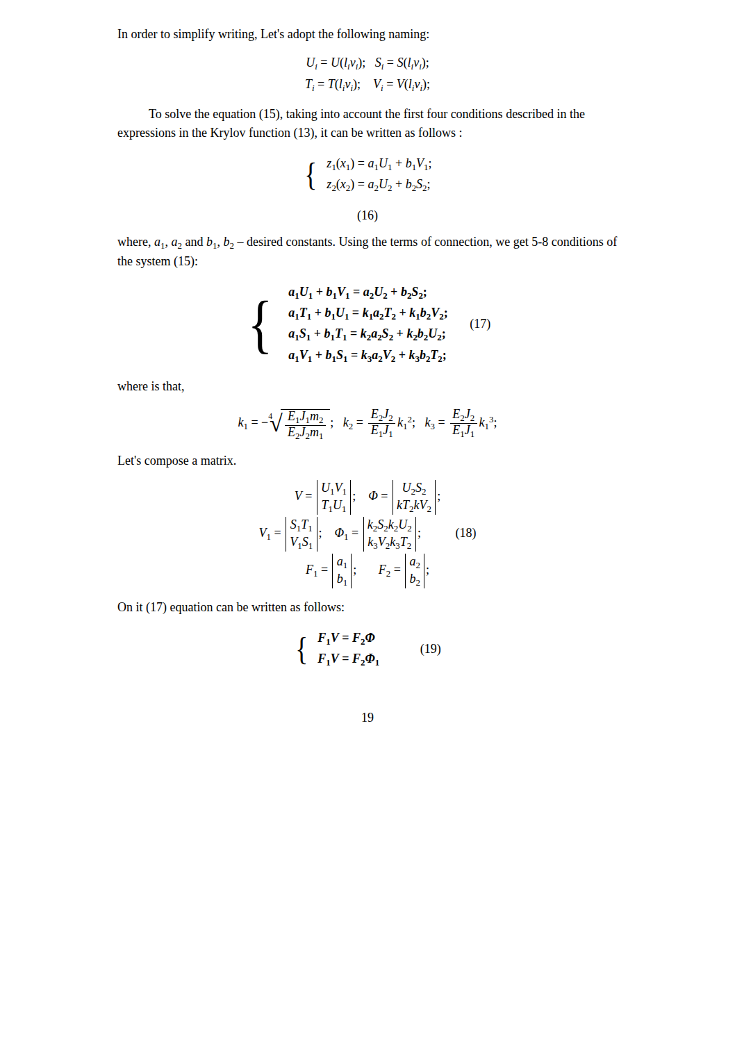In order to simplify writing, Let's adopt the following naming:
Ui = U(livi); Si = S(livi); Ti = T(livi); Vi = V(livi);
To solve the equation (15), taking into account the first four conditions described in the expressions in the Krylov function (13), it can be written as follows :
{ z1(x1) = a1U1 + b1V1; z2(x2) = a2U2 + b2S2;
(16)
where, a1, a2 and b1, b2 – desired constants. Using the terms of connection, we get 5-8 conditions of the system (15):
{ a1U1 + b1V1 = a2U2 + b2S2; a1T1 + b1U1 = k1a2T2 + k1b2V2; a1S1 + b1T1 = k2a2S2 + k2b2U2; a1V1 + b1S1 = k3a2V2 + k3b2T2; (17)
where is that,
k1 = −4√E1J1m2 E2J2m1; k2 = E2J2 E1J1 k12; k3 = E2J2 E1J1 k13;
Let's compose a matrix.
V = U1V1 T1U1; Φ = U2S2 kT2kV2; V1 = S1T1 V1S1; Φ1 = k2S2k2U2 k3V2k3T2; (18) F1 = a1 b1; F2 = a2 b2;
On it (17) equation can be written as follows:
{ F1V = F2Φ F1V = F2Φ1 (19)
19